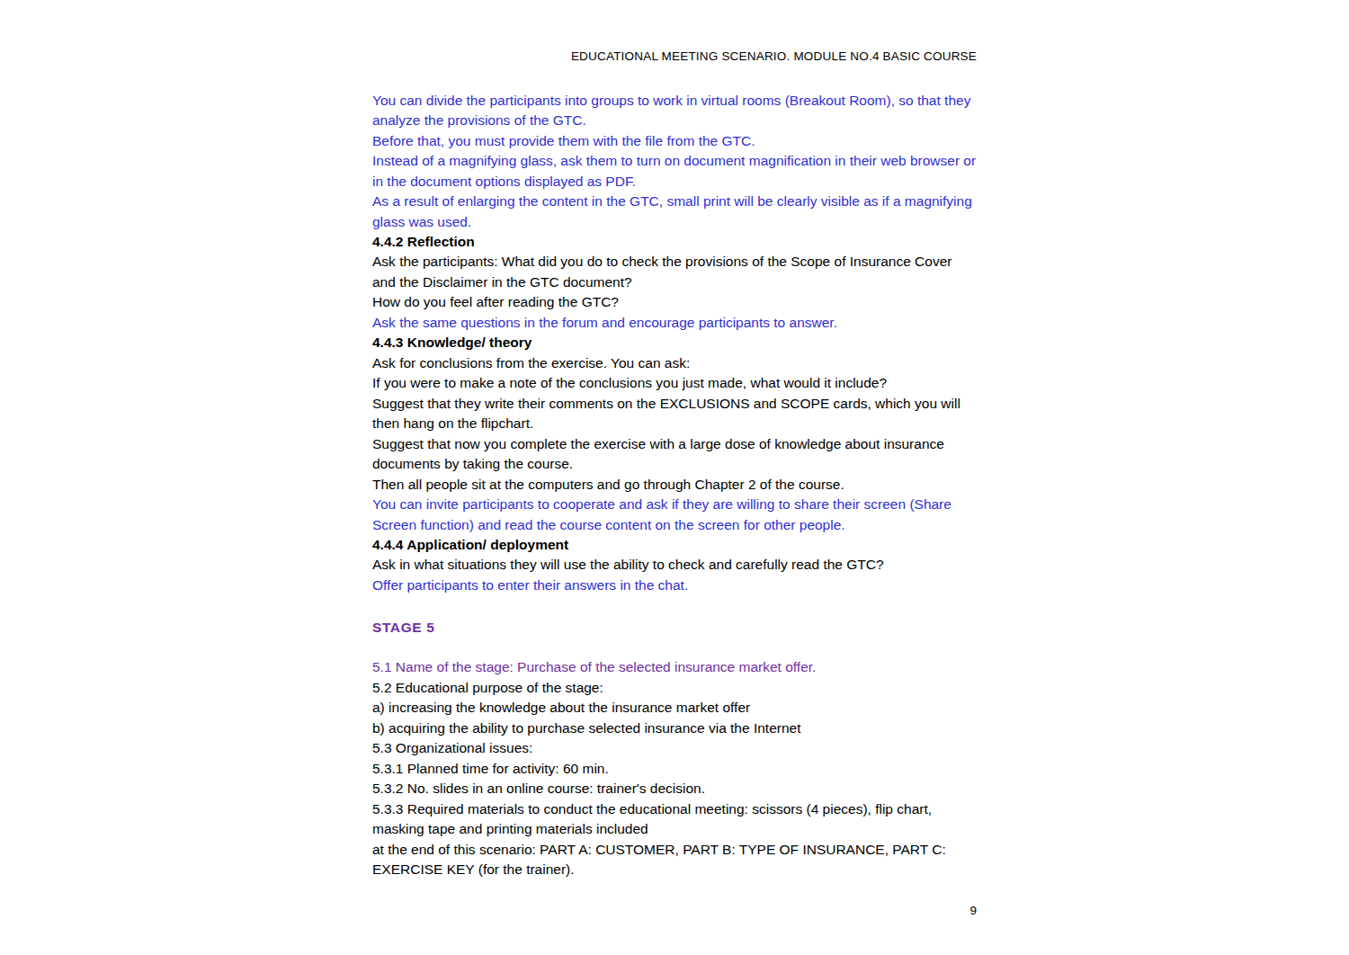EDUCATIONAL MEETING SCENARIO. MODULE NO.4 BASIC COURSE
You can divide the participants into groups to work in virtual rooms (Breakout Room), so that they analyze the provisions of the GTC.
Before that, you must provide them with the file from the GTC.
Instead of a magnifying glass, ask them to turn on document magnification in their web browser or in the document options displayed as PDF.
As a result of enlarging the content in the GTC, small print will be clearly visible as if a magnifying glass was used.
4.4.2 Reflection
Ask the participants: What did you do to check the provisions of the Scope of Insurance Cover and the Disclaimer in the GTC document?
How do you feel after reading the GTC?
Ask the same questions in the forum and encourage participants to answer.
4.4.3 Knowledge/ theory
Ask for conclusions from the exercise. You can ask:
If you were to make a note of the conclusions you just made, what would it include?
Suggest that they write their comments on the EXCLUSIONS and SCOPE cards, which you will then hang on the flipchart.
Suggest that now you complete the exercise with a large dose of knowledge about insurance documents by taking the course.
Then all people sit at the computers and go through Chapter 2 of the course.
You can invite participants to cooperate and ask if they are willing to share their screen (Share Screen function) and read the course content on the screen for other people.
4.4.4 Application/ deployment
Ask in what situations they will use the ability to check and carefully read the GTC?
Offer participants to enter their answers in the chat.
STAGE 5
5.1 Name of the stage: Purchase of the selected insurance market offer.
5.2 Educational purpose of the stage:
a) increasing the knowledge about the insurance market offer
b) acquiring the ability to purchase selected insurance via the Internet
5.3 Organizational issues:
5.3.1 Planned time for activity: 60 min.
5.3.2 No. slides in an online course: trainer's decision.
5.3.3 Required materials to conduct the educational meeting: scissors (4 pieces), flip chart, masking tape and printing materials included
at the end of this scenario: PART A: CUSTOMER, PART B: TYPE OF INSURANCE, PART C: EXERCISE KEY (for the trainer).
9